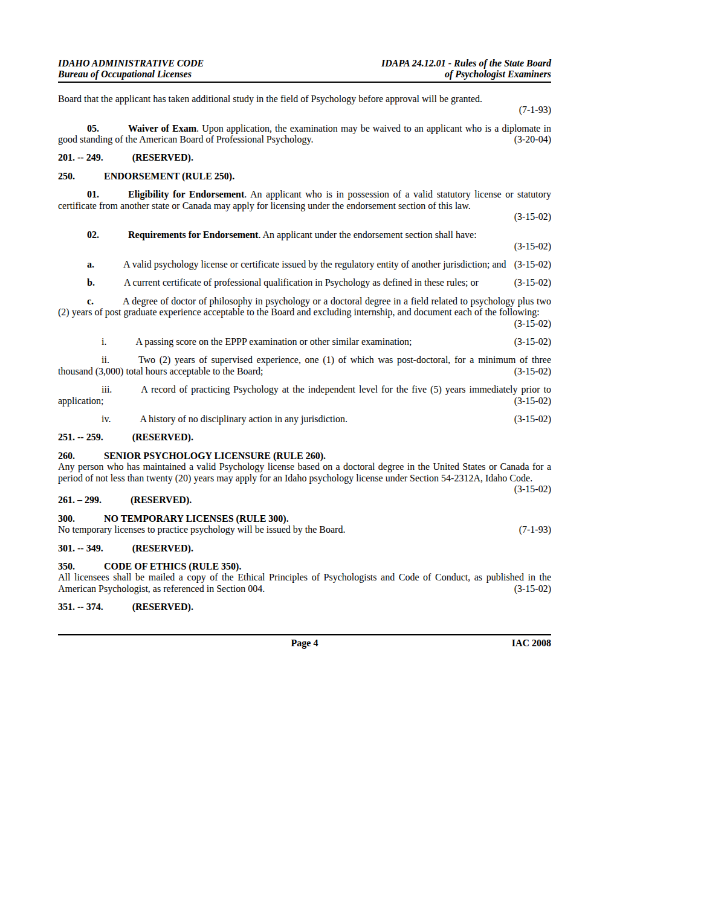IDAHO ADMINISTRATIVE CODE
Bureau of Occupational Licenses
IDAPA 24.12.01 - Rules of the State Board
of Psychologist Examiners
Board that the applicant has taken additional study in the field of Psychology before approval will be granted.
(7-1-93)
05. Waiver of Exam. Upon application, the examination may be waived to an applicant who is a diplomate in good standing of the American Board of Professional Psychology. (3-20-04)
201. -- 249. (RESERVED).
250. ENDORSEMENT (RULE 250).
01. Eligibility for Endorsement. An applicant who is in possession of a valid statutory license or statutory certificate from another state or Canada may apply for licensing under the endorsement section of this law.
(3-15-02)
02. Requirements for Endorsement. An applicant under the endorsement section shall have:
(3-15-02)
a. A valid psychology license or certificate issued by the regulatory entity of another jurisdiction; and (3-15-02)
b. A current certificate of professional qualification in Psychology as defined in these rules; or (3-15-02)
c. A degree of doctor of philosophy in psychology or a doctoral degree in a field related to psychology plus two (2) years of post graduate experience acceptable to the Board and excluding internship, and document each of the following: (3-15-02)
i. A passing score on the EPPP examination or other similar examination; (3-15-02)
ii. Two (2) years of supervised experience, one (1) of which was post-doctoral, for a minimum of three thousand (3,000) total hours acceptable to the Board; (3-15-02)
iii. A record of practicing Psychology at the independent level for the five (5) years immediately prior to application; (3-15-02)
iv. A history of no disciplinary action in any jurisdiction. (3-15-02)
251. -- 259. (RESERVED).
260. SENIOR PSYCHOLOGY LICENSURE (RULE 260).
Any person who has maintained a valid Psychology license based on a doctoral degree in the United States or Canada for a period of not less than twenty (20) years may apply for an Idaho psychology license under Section 54-2312A, Idaho Code. (3-15-02)
261. – 299. (RESERVED).
300. NO TEMPORARY LICENSES (RULE 300).
No temporary licenses to practice psychology will be issued by the Board. (7-1-93)
301. -- 349. (RESERVED).
350. CODE OF ETHICS (RULE 350).
All licensees shall be mailed a copy of the Ethical Principles of Psychologists and Code of Conduct, as published in the American Psychologist, as referenced in Section 004. (3-15-02)
351. -- 374. (RESERVED).
Page 4
IAC 2008